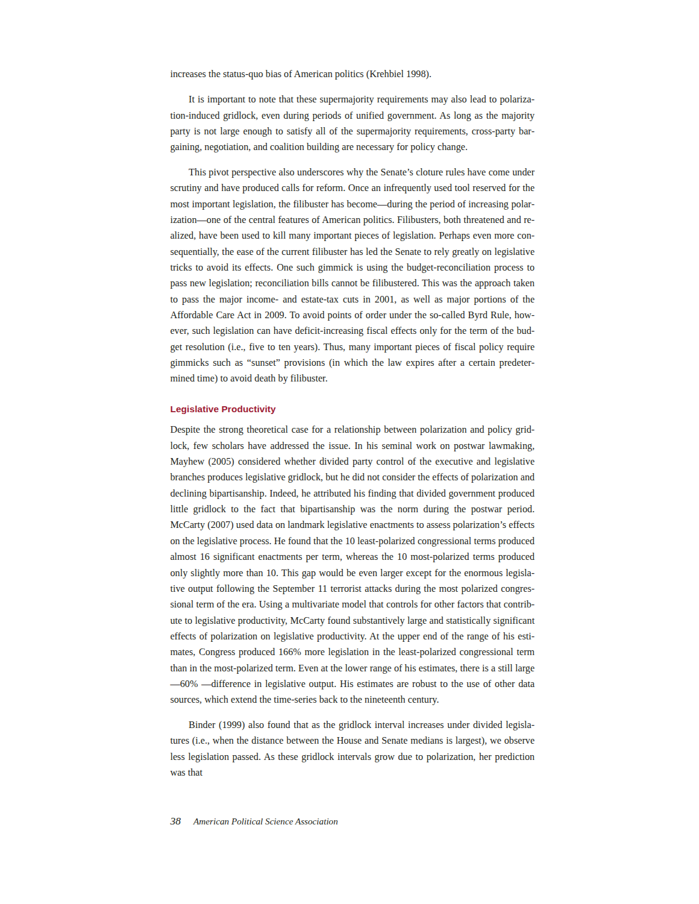increases the status-quo bias of American politics (Krehbiel 1998).
It is important to note that these supermajority requirements may also lead to polarization-induced gridlock, even during periods of unified government. As long as the majority party is not large enough to satisfy all of the supermajority requirements, cross-party bargaining, negotiation, and coalition building are necessary for policy change.
This pivot perspective also underscores why the Senate’s cloture rules have come under scrutiny and have produced calls for reform. Once an infrequently used tool reserved for the most important legislation, the filibuster has become—during the period of increasing polarization—one of the central features of American politics. Filibusters, both threatened and realized, have been used to kill many important pieces of legislation. Perhaps even more consequentially, the ease of the current filibuster has led the Senate to rely greatly on legislative tricks to avoid its effects. One such gimmick is using the budget-reconciliation process to pass new legislation; reconciliation bills cannot be filibustered. This was the approach taken to pass the major income- and estate-tax cuts in 2001, as well as major portions of the Affordable Care Act in 2009. To avoid points of order under the so-called Byrd Rule, however, such legislation can have deficit-increasing fiscal effects only for the term of the budget resolution (i.e., five to ten years). Thus, many important pieces of fiscal policy require gimmicks such as “sunset” provisions (in which the law expires after a certain predetermined time) to avoid death by filibuster.
Legislative Productivity
Despite the strong theoretical case for a relationship between polarization and policy gridlock, few scholars have addressed the issue. In his seminal work on postwar lawmaking, Mayhew (2005) considered whether divided party control of the executive and legislative branches produces legislative gridlock, but he did not consider the effects of polarization and declining bipartisanship. Indeed, he attributed his finding that divided government produced little gridlock to the fact that bipartisanship was the norm during the postwar period. McCarty (2007) used data on landmark legislative enactments to assess polarization’s effects on the legislative process. He found that the 10 least-polarized congressional terms produced almost 16 significant enactments per term, whereas the 10 most-polarized terms produced only slightly more than 10. This gap would be even larger except for the enormous legislative output following the September 11 terrorist attacks during the most polarized congressional term of the era. Using a multivariate model that controls for other factors that contribute to legislative productivity, McCarty found substantively large and statistically significant effects of polarization on legislative productivity. At the upper end of the range of his estimates, Congress produced 166% more legislation in the least-polarized congressional term than in the most-polarized term. Even at the lower range of his estimates, there is a still large—60% —difference in legislative output. His estimates are robust to the use of other data sources, which extend the time-series back to the nineteenth century.
Binder (1999) also found that as the gridlock interval increases under divided legislatures (i.e., when the distance between the House and Senate medians is largest), we observe less legislation passed. As these gridlock intervals grow due to polarization, her prediction was that
38 American Political Science Association